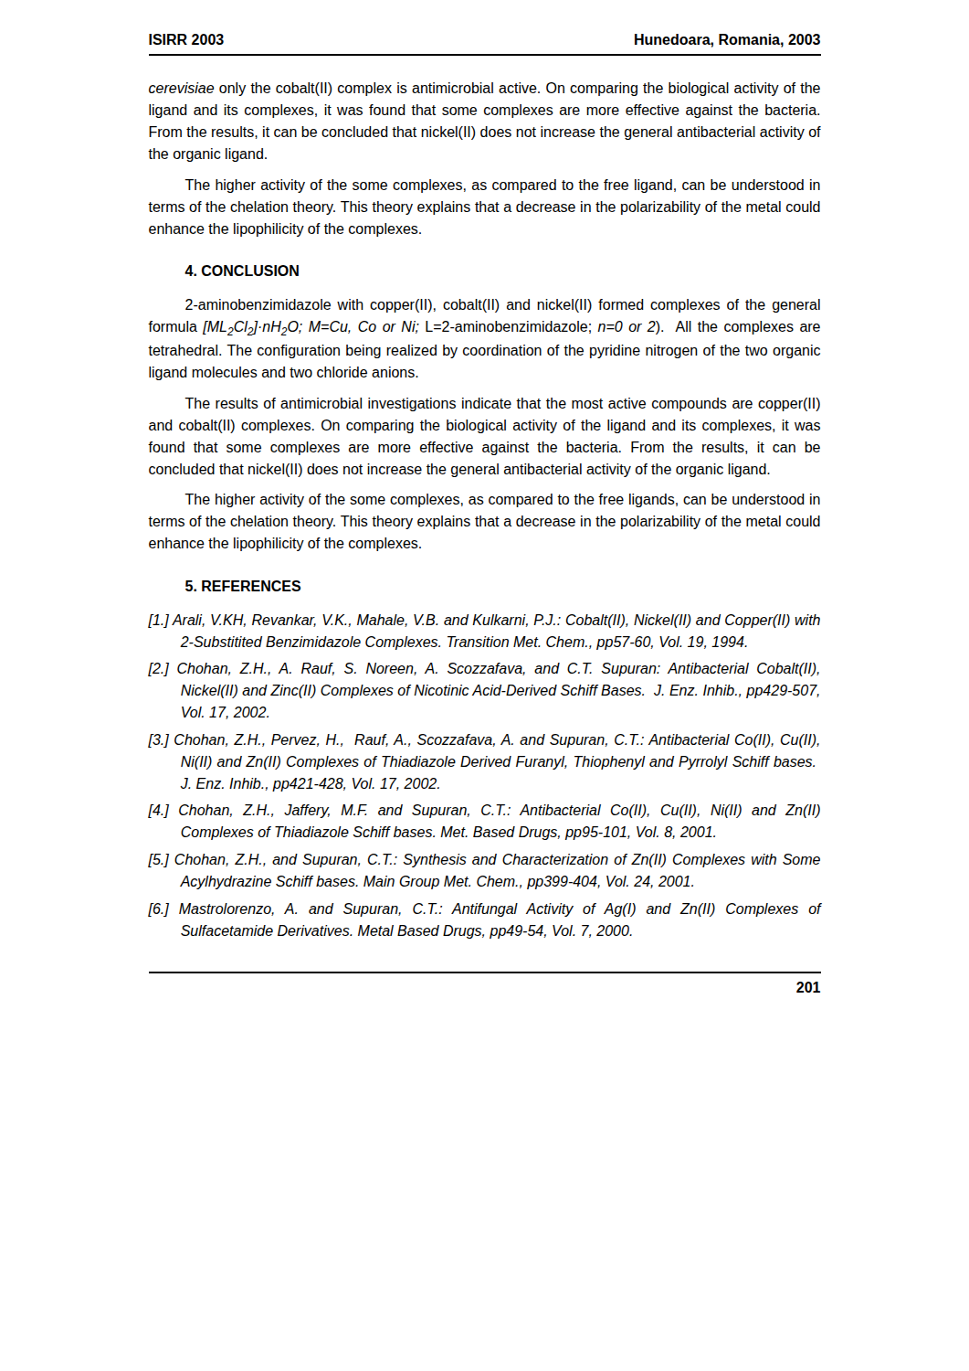ISIRR 2003 Hunedoara, Romania, 2003
cerevisiae only the cobalt(II) complex is antimicrobial active. On comparing the biological activity of the ligand and its complexes, it was found that some complexes are more effective against the bacteria. From the results, it can be concluded that nickel(II) does not increase the general antibacterial activity of the organic ligand.
The higher activity of the some complexes, as compared to the free ligand, can be understood in terms of the chelation theory. This theory explains that a decrease in the polarizability of the metal could enhance the lipophilicity of the complexes.
4. CONCLUSION
2-aminobenzimidazole with copper(II), cobalt(II) and nickel(II) formed complexes of the general formula [ML2Cl2]·nH2O; M=Cu, Co or Ni; L=2-aminobenzimidazole; n=0 or 2). All the complexes are tetrahedral. The configuration being realized by coordination of the pyridine nitrogen of the two organic ligand molecules and two chloride anions.
The results of antimicrobial investigations indicate that the most active compounds are copper(II) and cobalt(II) complexes. On comparing the biological activity of the ligand and its complexes, it was found that some complexes are more effective against the bacteria. From the results, it can be concluded that nickel(II) does not increase the general antibacterial activity of the organic ligand.
The higher activity of the some complexes, as compared to the free ligands, can be understood in terms of the chelation theory. This theory explains that a decrease in the polarizability of the metal could enhance the lipophilicity of the complexes.
5. REFERENCES
[1.] Arali, V.KH, Revankar, V.K., Mahale, V.B. and Kulkarni, P.J.: Cobalt(II), Nickel(II) and Copper(II) with 2-Substitited Benzimidazole Complexes. Transition Met. Chem., pp57-60, Vol. 19, 1994.
[2.] Chohan, Z.H., A. Rauf, S. Noreen, A. Scozzafava, and C.T. Supuran: Antibacterial Cobalt(II), Nickel(II) and Zinc(II) Complexes of Nicotinic Acid-Derived Schiff Bases. J. Enz. Inhib., pp429-507, Vol. 17, 2002.
[3.] Chohan, Z.H., Pervez, H., Rauf, A., Scozzafava, A. and Supuran, C.T.: Antibacterial Co(II), Cu(II), Ni(II) and Zn(II) Complexes of Thiadiazole Derived Furanyl, Thiophenyl and Pyrrolyl Schiff bases. J. Enz. Inhib., pp421-428, Vol. 17, 2002.
[4.] Chohan, Z.H., Jaffery, M.F. and Supuran, C.T.: Antibacterial Co(II), Cu(II), Ni(II) and Zn(II) Complexes of Thiadiazole Schiff bases. Met. Based Drugs, pp95-101, Vol. 8, 2001.
[5.] Chohan, Z.H., and Supuran, C.T.: Synthesis and Characterization of Zn(II) Complexes with Some Acylhydrazine Schiff bases. Main Group Met. Chem., pp399-404, Vol. 24, 2001.
[6.] Mastrolorenzo, A. and Supuran, C.T.: Antifungal Activity of Ag(I) and Zn(II) Complexes of Sulfacetamide Derivatives. Metal Based Drugs, pp49-54, Vol. 7, 2000.
201